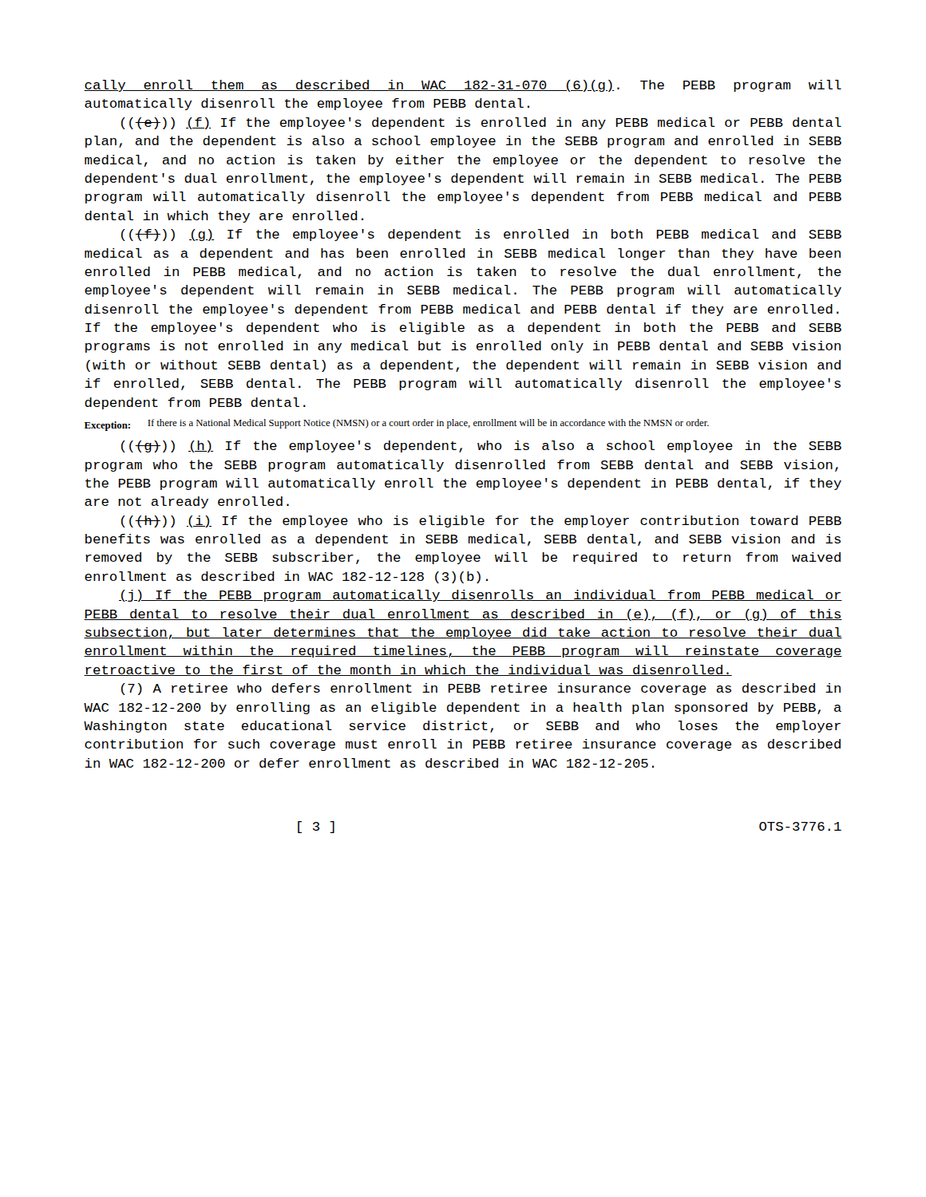cally enroll them as described in WAC 182-31-070 (6)(g). The PEBB program will automatically disenroll the employee from PEBB dental.
(((e))) (f) If the employee's dependent is enrolled in any PEBB medical or PEBB dental plan, and the dependent is also a school employee in the SEBB program and enrolled in SEBB medical, and no action is taken by either the employee or the dependent to resolve the dependent's dual enrollment, the employee's dependent will remain in SEBB medical. The PEBB program will automatically disenroll the employee's dependent from PEBB medical and PEBB dental in which they are enrolled.
(((f))) (g) If the employee's dependent is enrolled in both PEBB medical and SEBB medical as a dependent and has been enrolled in SEBB medical longer than they have been enrolled in PEBB medical, and no action is taken to resolve the dual enrollment, the employee's dependent will remain in SEBB medical. The PEBB program will automatically disenroll the employee's dependent from PEBB medical and PEBB dental if they are enrolled. If the employee's dependent who is eligible as a dependent in both the PEBB and SEBB programs is not enrolled in any medical but is enrolled only in PEBB dental and SEBB vision (with or without SEBB dental) as a dependent, the dependent will remain in SEBB vision and if enrolled, SEBB dental. The PEBB program will automatically disenroll the employee's dependent from PEBB dental.
Exception:
If there is a National Medical Support Notice (NMSN) or a court order in place, enrollment will be in accordance with the NMSN or order.
(((g))) (h) If the employee's dependent, who is also a school employee in the SEBB program who the SEBB program automatically disenrolled from SEBB dental and SEBB vision, the PEBB program will automatically enroll the employee's dependent in PEBB dental, if they are not already enrolled.
(((h))) (i) If the employee who is eligible for the employer contribution toward PEBB benefits was enrolled as a dependent in SEBB medical, SEBB dental, and SEBB vision and is removed by the SEBB subscriber, the employee will be required to return from waived enrollment as described in WAC 182-12-128 (3)(b).
(j) If the PEBB program automatically disenrolls an individual from PEBB medical or PEBB dental to resolve their dual enrollment as described in (e), (f), or (g) of this subsection, but later determines that the employee did take action to resolve their dual enrollment within the required timelines, the PEBB program will reinstate coverage retroactive to the first of the month in which the individual was disenrolled.
(7) A retiree who defers enrollment in PEBB retiree insurance coverage as described in WAC 182-12-200 by enrolling as an eligible dependent in a health plan sponsored by PEBB, a Washington state educational service district, or SEBB and who loses the employer contribution for such coverage must enroll in PEBB retiree insurance coverage as described in WAC 182-12-200 or defer enrollment as described in WAC 182-12-205.
[ 3 ] OTS-3776.1